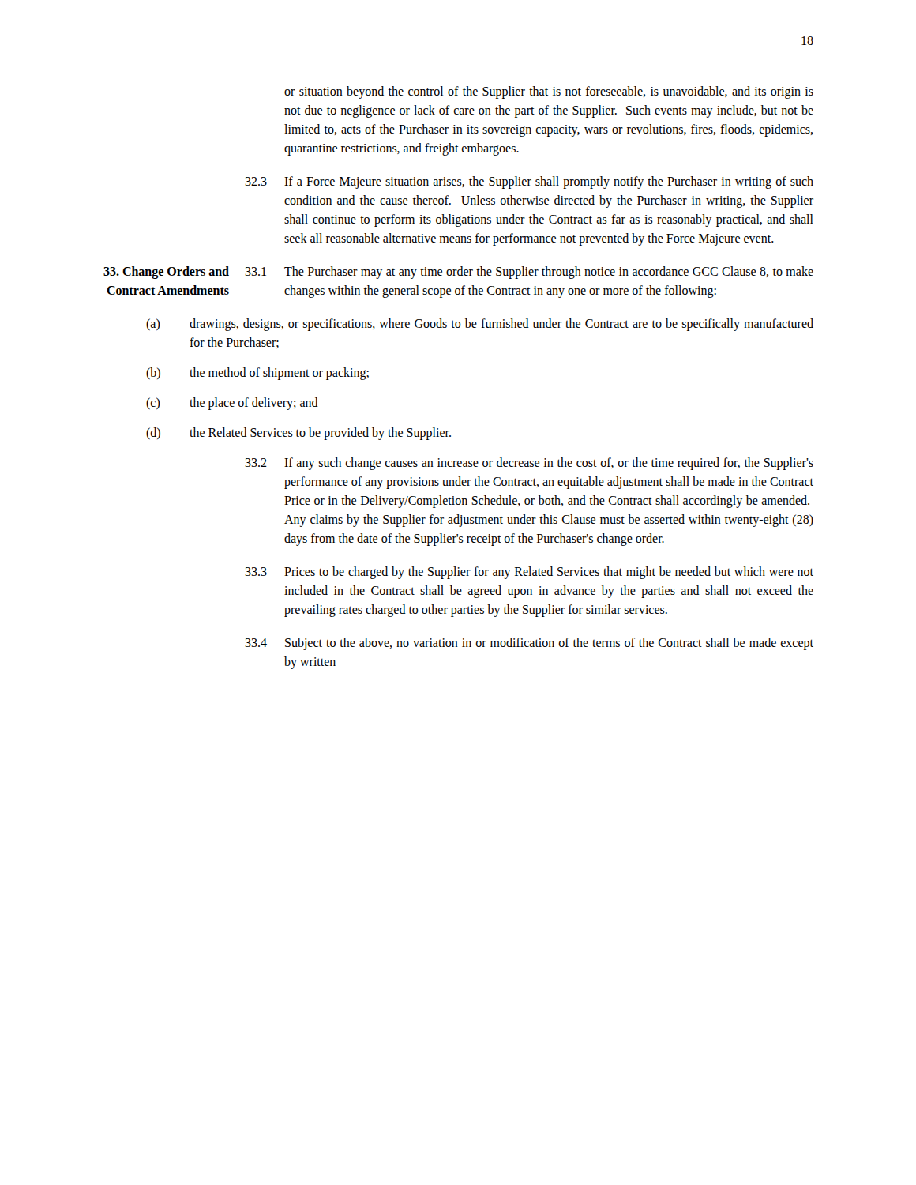18
or situation beyond the control of the Supplier that is not foreseeable, is unavoidable, and its origin is not due to negligence or lack of care on the part of the Supplier. Such events may include, but not be limited to, acts of the Purchaser in its sovereign capacity, wars or revolutions, fires, floods, epidemics, quarantine restrictions, and freight embargoes.
32.3
If a Force Majeure situation arises, the Supplier shall promptly notify the Purchaser in writing of such condition and the cause thereof. Unless otherwise directed by the Purchaser in writing, the Supplier shall continue to perform its obligations under the Contract as far as is reasonably practical, and shall seek all reasonable alternative means for performance not prevented by the Force Majeure event.
33. Change Orders and Contract Amendments
33.1
The Purchaser may at any time order the Supplier through notice in accordance GCC Clause 8, to make changes within the general scope of the Contract in any one or more of the following:
(a)
drawings, designs, or specifications, where Goods to be furnished under the Contract are to be specifically manufactured for the Purchaser;
(b)
the method of shipment or packing;
(c)
the place of delivery; and
(d)
the Related Services to be provided by the Supplier.
33.2
If any such change causes an increase or decrease in the cost of, or the time required for, the Supplier's performance of any provisions under the Contract, an equitable adjustment shall be made in the Contract Price or in the Delivery/Completion Schedule, or both, and the Contract shall accordingly be amended. Any claims by the Supplier for adjustment under this Clause must be asserted within twenty-eight (28) days from the date of the Supplier's receipt of the Purchaser's change order.
33.3
Prices to be charged by the Supplier for any Related Services that might be needed but which were not included in the Contract shall be agreed upon in advance by the parties and shall not exceed the prevailing rates charged to other parties by the Supplier for similar services.
33.4
Subject to the above, no variation in or modification of the terms of the Contract shall be made except by written